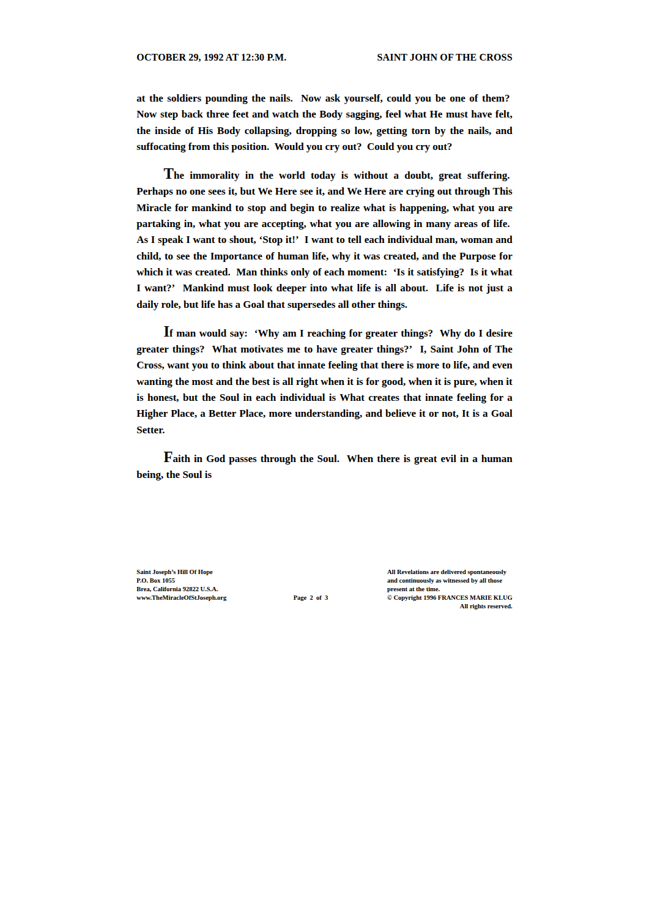OCTOBER 29, 1992 AT 12:30 P.M. SAINT JOHN OF THE CROSS
at the soldiers pounding the nails. Now ask yourself, could you be one of them? Now step back three feet and watch the Body sagging, feel what He must have felt, the inside of His Body collapsing, dropping so low, getting torn by the nails, and suffocating from this position. Would you cry out? Could you cry out?
The immorality in the world today is without a doubt, great suffering. Perhaps no one sees it, but We Here see it, and We Here are crying out through This Miracle for mankind to stop and begin to realize what is happening, what you are partaking in, what you are accepting, what you are allowing in many areas of life. As I speak I want to shout, ‘Stop it!’ I want to tell each individual man, woman and child, to see the Importance of human life, why it was created, and the Purpose for which it was created. Man thinks only of each moment: ‘Is it satisfying? Is it what I want?’ Mankind must look deeper into what life is all about. Life is not just a daily role, but life has a Goal that supersedes all other things.
If man would say: ‘Why am I reaching for greater things? Why do I desire greater things? What motivates me to have greater things?’ I, Saint John of The Cross, want you to think about that innate feeling that there is more to life, and even wanting the most and the best is all right when it is for good, when it is pure, when it is honest, but the Soul in each individual is What creates that innate feeling for a Higher Place, a Better Place, more understanding, and believe it or not, It is a Goal Setter.
Faith in God passes through the Soul. When there is great evil in a human being, the Soul is
Saint Joseph’s Hill Of Hope
P.O. Box 1055
Brea, California 92822 U.S.A.
www.TheMiracleOfStJoseph.org
Page 2 of 3
All Revelations are delivered spontaneously
and continuously as witnessed by all those
present at the time.
© Copyright 1996 FRANCES MARIE KLUG All rights reserved.